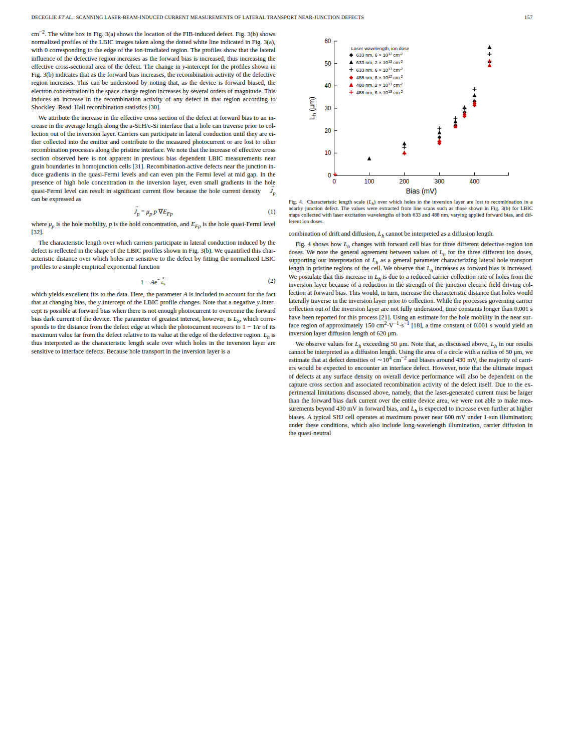DECEGLIE et al.: SCANNING LASER-BEAM-INDUCED CURRENT MEASUREMENTS OF LATERAL TRANSPORT NEAR-JUNCTION DEFECTS
157
cm−2. The white box in Fig. 3(a) shows the location of the FIB-induced defect. Fig. 3(b) shows normalized profiles of the LBIC images taken along the dotted white line indicated in Fig. 3(a), with 0 corresponding to the edge of the ion-irradiated region. The profiles show that the lateral influence of the defective region increases as the forward bias is increased, thus increasing the effective cross-sectional area of the defect. The change in y-intercept for the profiles shown in Fig. 3(b) indicates that as the forward bias increases, the recombination activity of the defective region increases. This can be understood by noting that, as the device is forward biased, the electron concentration in the space-charge region increases by several orders of magnitude. This induces an increase in the recombination activity of any defect in that region according to Shockley–Read–Hall recombination statistics [30].
We attribute the increase in the effective cross section of the defect at forward bias to an increase in the average length along the a-Si:H/c-Si interface that a hole can traverse prior to collection out of the inversion layer. Carriers can participate in lateral conduction until they are either collected into the emitter and contribute to the measured photocurrent or are lost to other recombination processes along the pristine interface. We note that the increase of effective cross section observed here is not apparent in previous bias dependent LBIC measurements near grain boundaries in homojunction cells [31]. Recombination-active defects near the junction induce gradients in the quasi-Fermi levels and can even pin the Fermi level at mid gap. In the presence of high hole concentration in the inversion layer, even small gradients in the hole quasi-Fermi level can result in significant current flow because the hole current density Jp can be expressed as
Jp = μp p ∇EFp (1)
where μp is the hole mobility, p is the hold concentration, and EFp is the hole quasi-Fermi level [32].
The characteristic length over which carriers participate in lateral conduction induced by the defect is reflected in the shape of the LBIC profiles shown in Fig. 3(b). We quantified this characteristic distance over which holes are sensitive to the defect by fitting the normalized LBIC profiles to a simple empirical exponential function
1 − Ae−xLh (2)
which yields excellent fits to the data. Here, the parameter A is included to account for the fact that at changing bias, the y-intercept of the LBIC profile changes. Note that a negative y-intercept is possible at forward bias when there is not enough photocurrent to overcome the forward bias dark current of the device. The parameter of greatest interest, however, is Lh, which corresponds to the distance from the defect edge at which the photocurrent recovers to 1 − 1/e of its maximum value far from the defect relative to its value at the edge of the defective region. Lh is thus interpreted as the characteristic length scale over which holes in the inversion layer are sensitive to interface defects. Because hole transport in the inversion layer is a
0 10 20 30 40 50 60 0 100 200 300 400 Bias (mV) Lh (µm) Laser wavelength, ion dose 633 nm, 6 × 1012 cm-2 633 nm, 2 × 1013 cm-2 633 nm, 6 × 1013 cm-2 488 nm, 6 × 1012 cm-2 488 nm, 2 × 1013 cm-2 488 nm, 6 × 1013 cm-2
Fig. 4. Characteristic length scale (Lh) over which holes in the inversion layer are lost to recombination in a nearby junction defect. The values were extracted from line scans such as those shown in Fig. 3(b) for LBIC maps collected with laser excitation wavelengths of both 633 and 488 nm, varying applied forward bias, and different ion doses.
combination of drift and diffusion, Lh cannot be interpreted as a diffusion length.
Fig. 4 shows how Lh changes with forward cell bias for three different defective-region ion doses. We note the general agreement between values of Lh for the three different ion doses, supporting our interpretation of Lh as a general parameter characterizing lateral hole transport length in pristine regions of the cell. We observe that Lh increases as forward bias is increased. We postulate that this increase in Lh is due to a reduced carrier collection rate of holes from the inversion layer because of a reduction in the strength of the junction electric field driving collection at forward bias. This would, in turn, increase the characteristic distance that holes would laterally traverse in the inversion layer prior to collection. While the processes governing carrier collection out of the inversion layer are not fully understood, time constants longer than 0.001 s have been reported for this process [21]. Using an estimate for the hole mobility in the near surface region of approximately 150 cm2·V−1·s−1 [18], a time constant of 0.001 s would yield an inversion layer diffusion length of 620 μm.
We observe values for Lh exceeding 50 μm. Note that, as discussed above, Lh in our results cannot be interpreted as a diffusion length. Using the area of a circle with a radius of 50 μm, we estimate that at defect densities of ∼104 cm−2 and biases around 430 mV, the majority of carriers would be expected to encounter an interface defect. However, note that the ultimate impact of defects at any surface density on overall device performance will also be dependent on the capture cross section and associated recombination activity of the defect itself. Due to the experimental limitations discussed above, namely, that the laser-generated current must be larger than the forward bias dark current over the entire device area, we were not able to make measurements beyond 430 mV in forward bias, and Lh is expected to increase even further at higher biases. A typical SHJ cell operates at maximum power near 600 mV under 1-sun illumination; under these conditions, which also include long-wavelength illumination, carrier diffusion in the quasi-neutral